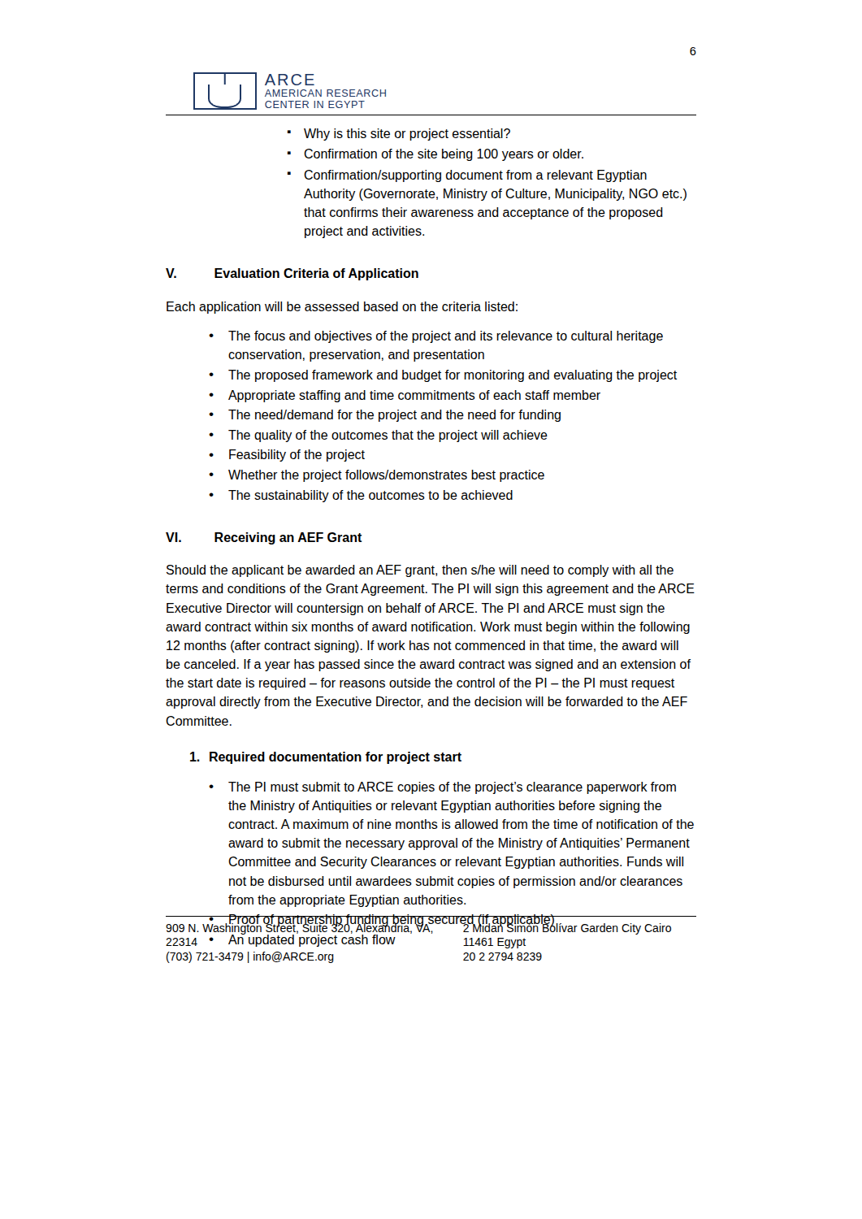6
ARCE
AMERICAN RESEARCH
CENTER IN EGYPT
Why is this site or project essential?
Confirmation of the site being 100 years or older.
Confirmation/supporting document from a relevant Egyptian Authority (Governorate, Ministry of Culture, Municipality, NGO etc.) that confirms their awareness and acceptance of the proposed project and activities.
V. Evaluation Criteria of Application
Each application will be assessed based on the criteria listed:
The focus and objectives of the project and its relevance to cultural heritage conservation, preservation, and presentation
The proposed framework and budget for monitoring and evaluating the project
Appropriate staffing and time commitments of each staff member
The need/demand for the project and the need for funding
The quality of the outcomes that the project will achieve
Feasibility of the project
Whether the project follows/demonstrates best practice
The sustainability of the outcomes to be achieved
VI. Receiving an AEF Grant
Should the applicant be awarded an AEF grant, then s/he will need to comply with all the terms and conditions of the Grant Agreement. The PI will sign this agreement and the ARCE Executive Director will countersign on behalf of ARCE. The PI and ARCE must sign the award contract within six months of award notification. Work must begin within the following 12 months (after contract signing). If work has not commenced in that time, the award will be canceled. If a year has passed since the award contract was signed and an extension of the start date is required – for reasons outside the control of the PI – the PI must request approval directly from the Executive Director, and the decision will be forwarded to the AEF Committee.
1. Required documentation for project start
The PI must submit to ARCE copies of the project’s clearance paperwork from the Ministry of Antiquities or relevant Egyptian authorities before signing the contract. A maximum of nine months is allowed from the time of notification of the award to submit the necessary approval of the Ministry of Antiquities’ Permanent Committee and Security Clearances or relevant Egyptian authorities. Funds will not be disbursed until awardees submit copies of permission and/or clearances from the appropriate Egyptian authorities.
Proof of partnership funding being secured (if applicable)
An updated project cash flow
909 N. Washington Street, Suite 320, Alexandria, VA, 22314
(703) 721-3479 | info@ARCE.org
2 Midan Simón Bolívar Garden City Cairo 11461 Egypt
20 2 2794 8239